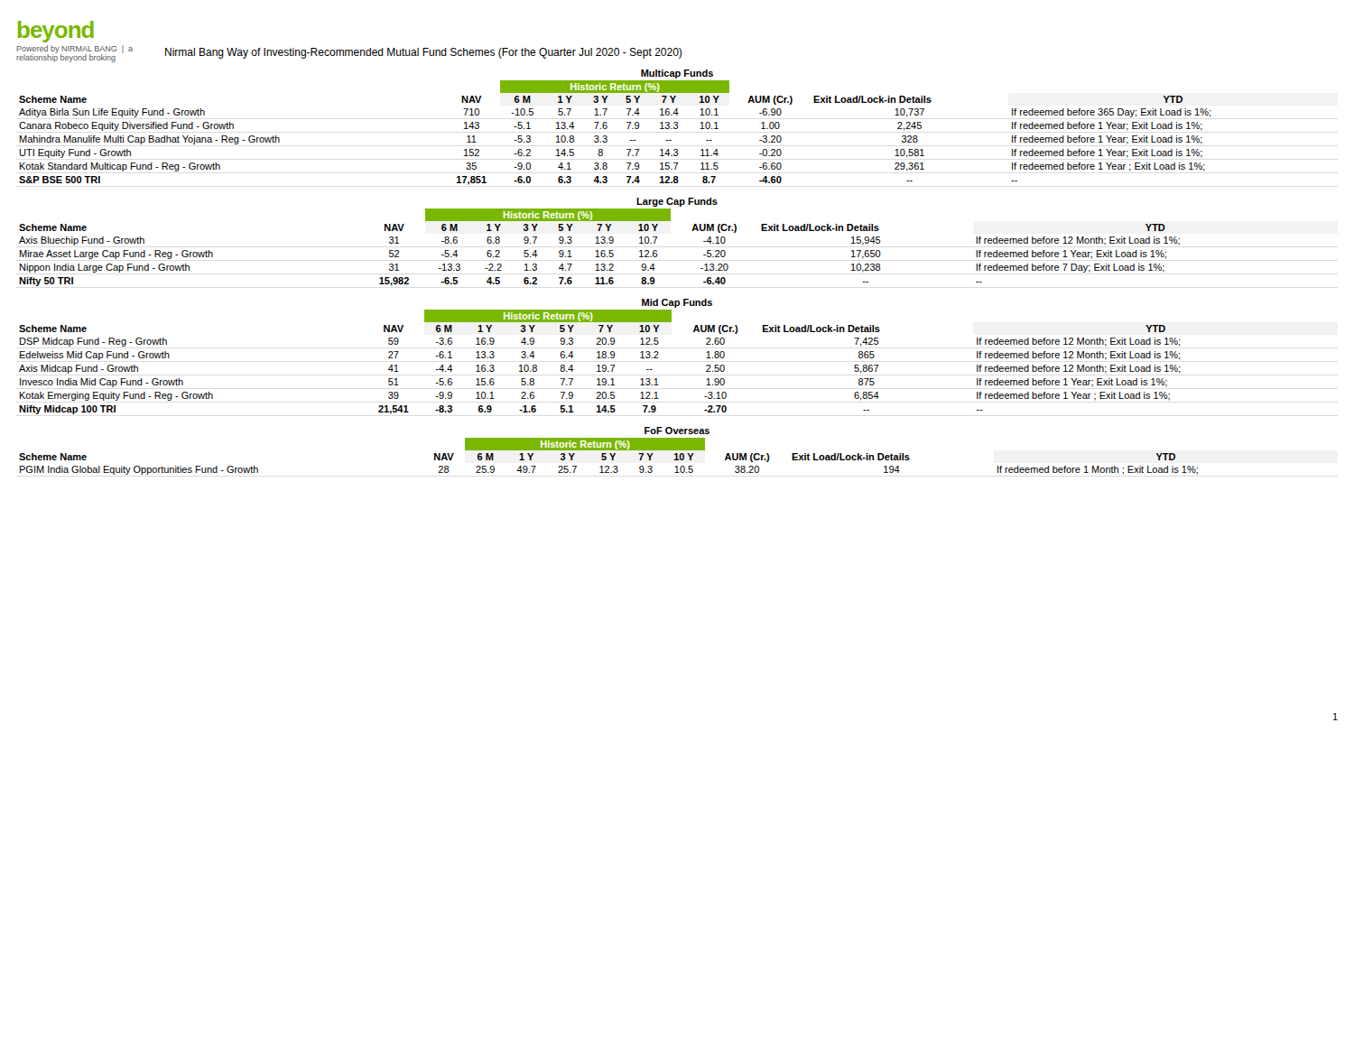beyond
Powered by NIRMAL BANG | a relationship beyond broking
Nirmal Bang Way of Investing-Recommended Mutual Fund Schemes (For the Quarter Jul 2020 - Sept 2020)
Multicap Funds
| Scheme Name | NAV | Historic Return (%) | AUM (Cr.) | Exit Load/Lock-in Details |
| --- | --- | --- | --- | --- |
| 6 M | 1 Y | 3 Y | 5 Y | 7 Y | 10 Y | YTD |
| Aditya Birla Sun Life Equity Fund - Growth | 710 | -10.5 | 5.7 | 1.7 | 7.4 | 16.4 | 10.1 | -6.90 | 10,737 | If redeemed before 365 Day; Exit Load is 1%; |
| Canara Robeco Equity Diversified Fund - Growth | 143 | -5.1 | 13.4 | 7.6 | 7.9 | 13.3 | 10.1 | 1.00 | 2,245 | If redeemed before 1 Year; Exit Load is 1%; |
| Mahindra Manulife Multi Cap Badhat Yojana - Reg - Growth | 11 | -5.3 | 10.8 | 3.3 | -- | -- | -- | -3.20 | 328 | If redeemed before 1 Year; Exit Load is 1%; |
| UTI Equity Fund - Growth | 152 | -6.2 | 14.5 | 8 | 7.7 | 14.3 | 11.4 | -0.20 | 10,581 | If redeemed before 1 Year; Exit Load is 1%; |
| Kotak Standard Multicap Fund - Reg - Growth | 35 | -9.0 | 4.1 | 3.8 | 7.9 | 15.7 | 11.5 | -6.60 | 29,361 | If redeemed before 1 Year ; Exit Load is 1%; |
| S&P BSE 500 TRI | 17,851 | -6.0 | 6.3 | 4.3 | 7.4 | 12.8 | 8.7 | -4.60 | -- | -- |
Large Cap Funds
| Scheme Name | NAV | Historic Return (%) | AUM (Cr.) | Exit Load/Lock-in Details |
| --- | --- | --- | --- | --- |
| 6 M | 1 Y | 3 Y | 5 Y | 7 Y | 10 Y | YTD |
| Axis Bluechip Fund - Growth | 31 | -8.6 | 6.8 | 9.7 | 9.3 | 13.9 | 10.7 | -4.10 | 15,945 | If redeemed before 12 Month; Exit Load is 1%; |
| Mirae Asset Large Cap Fund - Reg - Growth | 52 | -5.4 | 6.2 | 5.4 | 9.1 | 16.5 | 12.6 | -5.20 | 17,650 | If redeemed before 1 Year; Exit Load is 1%; |
| Nippon India Large Cap Fund - Growth | 31 | -13.3 | -2.2 | 1.3 | 4.7 | 13.2 | 9.4 | -13.20 | 10,238 | If redeemed before 7 Day; Exit Load is 1%; |
| Nifty 50 TRI | 15,982 | -6.5 | 4.5 | 6.2 | 7.6 | 11.6 | 8.9 | -6.40 | -- | -- |
Mid Cap Funds
| Scheme Name | NAV | Historic Return (%) | AUM (Cr.) | Exit Load/Lock-in Details |
| --- | --- | --- | --- | --- |
| 6 M | 1 Y | 3 Y | 5 Y | 7 Y | 10 Y | YTD |
| DSP Midcap Fund - Reg - Growth | 59 | -3.6 | 16.9 | 4.9 | 9.3 | 20.9 | 12.5 | 2.60 | 7,425 | If redeemed before 12 Month; Exit Load is 1%; |
| Edelweiss Mid Cap Fund - Growth | 27 | -6.1 | 13.3 | 3.4 | 6.4 | 18.9 | 13.2 | 1.80 | 865 | If redeemed before 12 Month; Exit Load is 1%; |
| Axis Midcap Fund - Growth | 41 | -4.4 | 16.3 | 10.8 | 8.4 | 19.7 | -- | 2.50 | 5,867 | If redeemed before 12 Month; Exit Load is 1%; |
| Invesco India Mid Cap Fund - Growth | 51 | -5.6 | 15.6 | 5.8 | 7.7 | 19.1 | 13.1 | 1.90 | 875 | If redeemed before 1 Year; Exit Load is 1%; |
| Kotak Emerging Equity Fund - Reg - Growth | 39 | -9.9 | 10.1 | 2.6 | 7.9 | 20.5 | 12.1 | -3.10 | 6,854 | If redeemed before 1 Year ; Exit Load is 1%; |
| Nifty Midcap 100 TRI | 21,541 | -8.3 | 6.9 | -1.6 | 5.1 | 14.5 | 7.9 | -2.70 | -- | -- |
FoF Overseas
| Scheme Name | NAV | Historic Return (%) | AUM (Cr.) | Exit Load/Lock-in Details |
| --- | --- | --- | --- | --- |
| 6 M | 1 Y | 3 Y | 5 Y | 7 Y | 10 Y | YTD |
| PGIM India Global Equity Opportunities Fund - Growth | 28 | 25.9 | 49.7 | 25.7 | 12.3 | 9.3 | 10.5 | 38.20 | 194 | If redeemed before 1 Month ; Exit Load is 1%; |
1